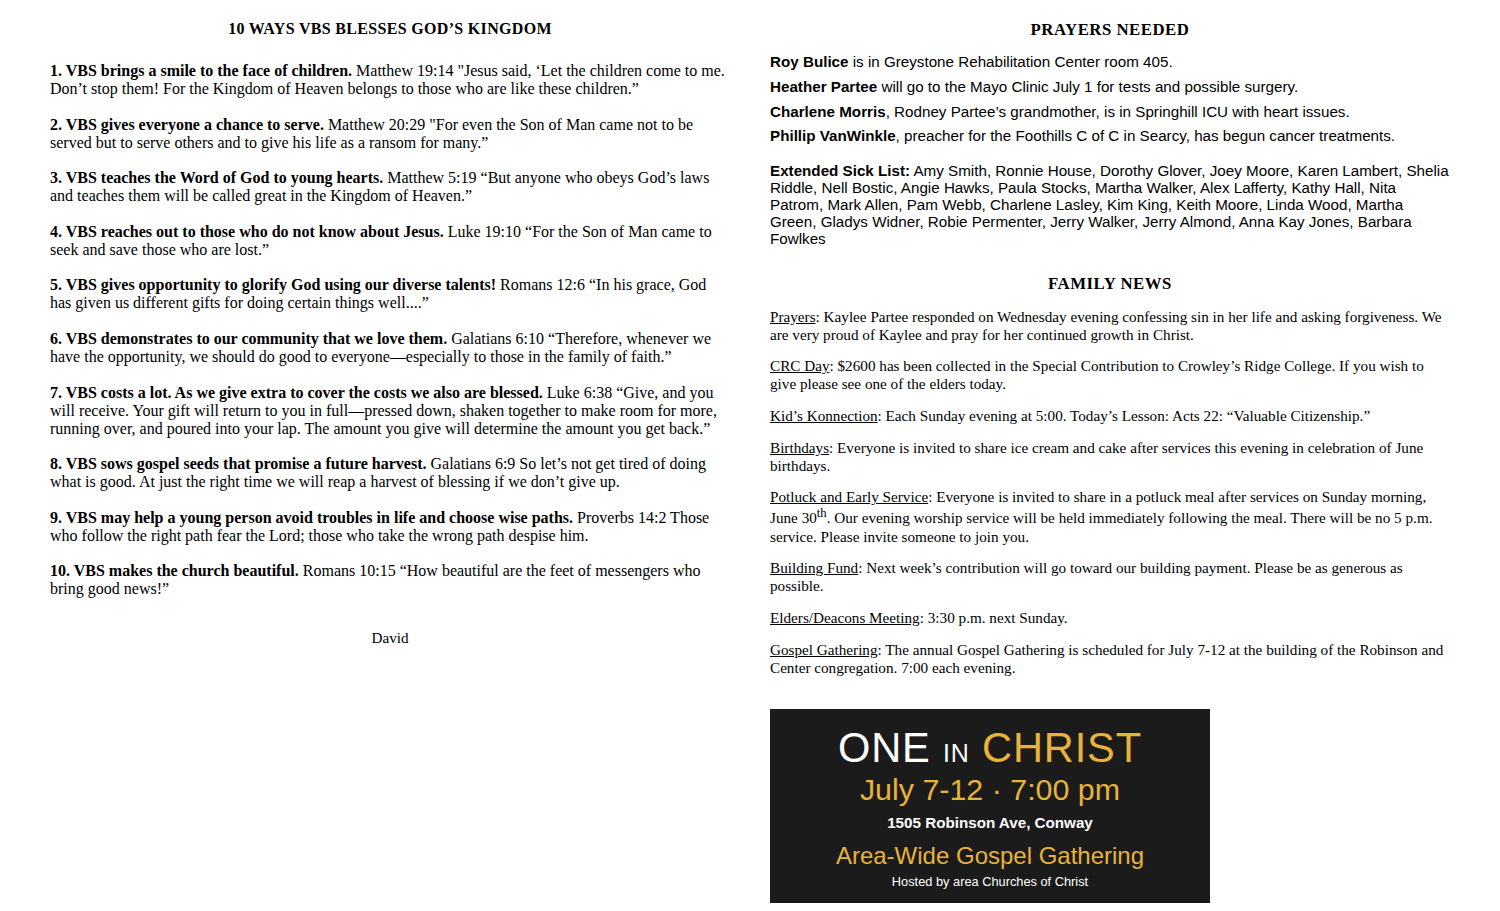10 WAYS VBS BLESSES GOD’S KINGDOM
1. VBS brings a smile to the face of children. Matthew 19:14 "Jesus said, ‘Let the children come to me. Don’t stop them! For the Kingdom of Heaven belongs to those who are like these children.”
2. VBS gives everyone a chance to serve. Matthew 20:29 "For even the Son of Man came not to be served but to serve others and to give his life as a ransom for many.”
3. VBS teaches the Word of God to young hearts. Matthew 5:19 “But anyone who obeys God’s laws and teaches them will be called great in the Kingdom of Heaven.”
4. VBS reaches out to those who do not know about Jesus. Luke 19:10 “For the Son of Man came to seek and save those who are lost.”
5. VBS gives opportunity to glorify God using our diverse talents! Romans 12:6 “In his grace, God has given us different gifts for doing certain things well....”
6. VBS demonstrates to our community that we love them. Galatians 6:10 “Therefore, whenever we have the opportunity, we should do good to everyone—especially to those in the family of faith.”
7. VBS costs a lot. As we give extra to cover the costs we also are blessed. Luke 6:38 “Give, and you will receive. Your gift will return to you in full—pressed down, shaken together to make room for more, running over, and poured into your lap. The amount you give will determine the amount you get back.”
8. VBS sows gospel seeds that promise a future harvest. Galatians 6:9 So let’s not get tired of doing what is good. At just the right time we will reap a harvest of blessing if we don’t give up.
9. VBS may help a young person avoid troubles in life and choose wise paths. Proverbs 14:2 Those who follow the right path fear the Lord; those who take the wrong path despise him.
10. VBS makes the church beautiful. Romans 10:15 “How beautiful are the feet of messengers who bring good news!”
David
PRAYERS NEEDED
Roy Bulice is in Greystone Rehabilitation Center room 405.
Heather Partee will go to the Mayo Clinic July 1 for tests and possible surgery.
Charlene Morris, Rodney Partee’s grandmother, is in Springhill ICU with heart issues.
Phillip VanWinkle, preacher for the Foothills C of C in Searcy, has begun cancer treatments.
Extended Sick List: Amy Smith, Ronnie House, Dorothy Glover, Joey Moore, Karen Lambert, Shelia Riddle, Nell Bostic, Angie Hawks, Paula Stocks, Martha Walker, Alex Lafferty, Kathy Hall, Nita Patrom, Mark Allen, Pam Webb, Charlene Lasley, Kim King, Keith Moore, Linda Wood, Martha Green, Gladys Widner, Robie Permenter, Jerry Walker, Jerry Almond, Anna Kay Jones, Barbara Fowlkes
FAMILY NEWS
Prayers: Kaylee Partee responded on Wednesday evening confessing sin in her life and asking forgiveness. We are very proud of Kaylee and pray for her continued growth in Christ.
CRC Day: $2600 has been collected in the Special Contribution to Crowley’s Ridge College. If you wish to give please see one of the elders today.
Kid’s Konnection: Each Sunday evening at 5:00. Today’s Lesson: Acts 22: “Valuable Citizenship.”
Birthdays: Everyone is invited to share ice cream and cake after services this evening in celebration of June birthdays.
Potluck and Early Service: Everyone is invited to share in a potluck meal after services on Sunday morning, June 30th. Our evening worship service will be held immediately following the meal. There will be no 5 p.m. service. Please invite someone to join you.
Building Fund: Next week’s contribution will go toward our building payment. Please be as generous as possible.
Elders/Deacons Meeting: 3:30 p.m. next Sunday.
Gospel Gathering: The annual Gospel Gathering is scheduled for July 7-12 at the building of the Robinson and Center congregation. 7:00 each evening.
ONE IN CHRIST
July 7-12 · 7:00 pm
1505 Robinson Ave, Conway
Area-Wide Gospel Gathering
Hosted by area Churches of Christ